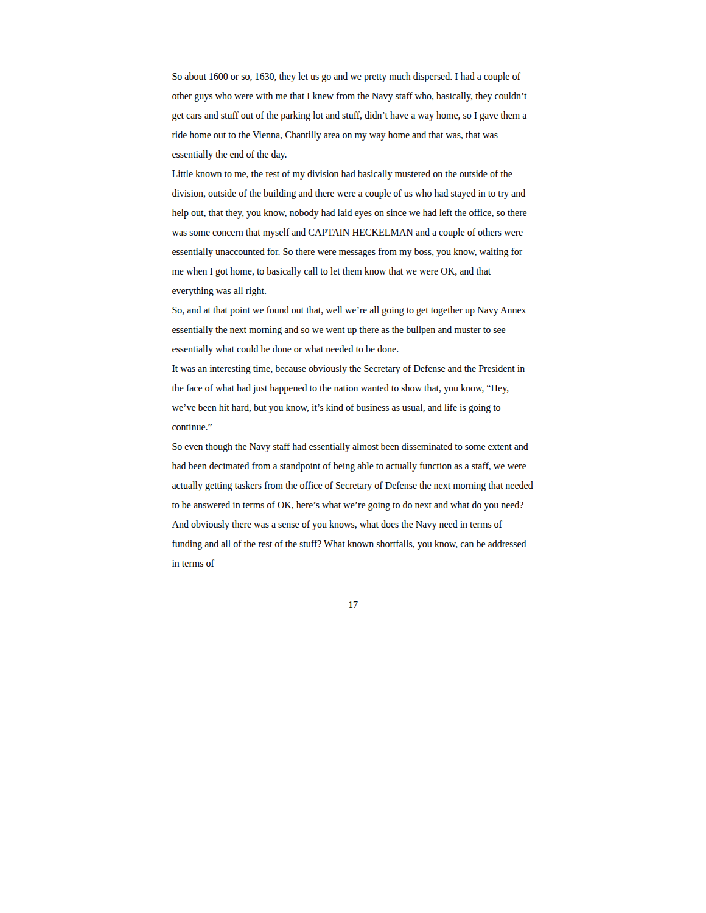So about 1600 or so, 1630, they let us go and we pretty much dispersed. I had a couple of other guys who were with me that I knew from the Navy staff who, basically, they couldn’t get cars and stuff out of the parking lot and stuff, didn’t have a way home, so I gave them a ride home out to the Vienna, Chantilly area on my way home and that was, that was essentially the end of the day.
Little known to me, the rest of my division had basically mustered on the outside of the division, outside of the building and there were a couple of us who had stayed in to try and help out, that they, you know, nobody had laid eyes on since we had left the office, so there was some concern that myself and CAPTAIN HECKELMAN and a couple of others were essentially unaccounted for. So there were messages from my boss, you know, waiting for me when I got home, to basically call to let them know that we were OK, and that everything was all right.
So, and at that point we found out that, well we’re all going to get together up Navy Annex essentially the next morning and so we went up there as the bullpen and muster to see essentially what could be done or what needed to be done.
It was an interesting time, because obviously the Secretary of Defense and the President in the face of what had just happened to the nation wanted to show that, you know, “Hey, we’ve been hit hard, but you know, it’s kind of business as usual, and life is going to continue.”
So even though the Navy staff had essentially almost been disseminated to some extent and had been decimated from a standpoint of being able to actually function as a staff, we were actually getting taskers from the office of Secretary of Defense the next morning that needed to be answered in terms of OK, here’s what we’re going to do next and what do you need? And obviously there was a sense of you knows, what does the Navy need in terms of funding and all of the rest of the stuff? What known shortfalls, you know, can be addressed in terms of
17